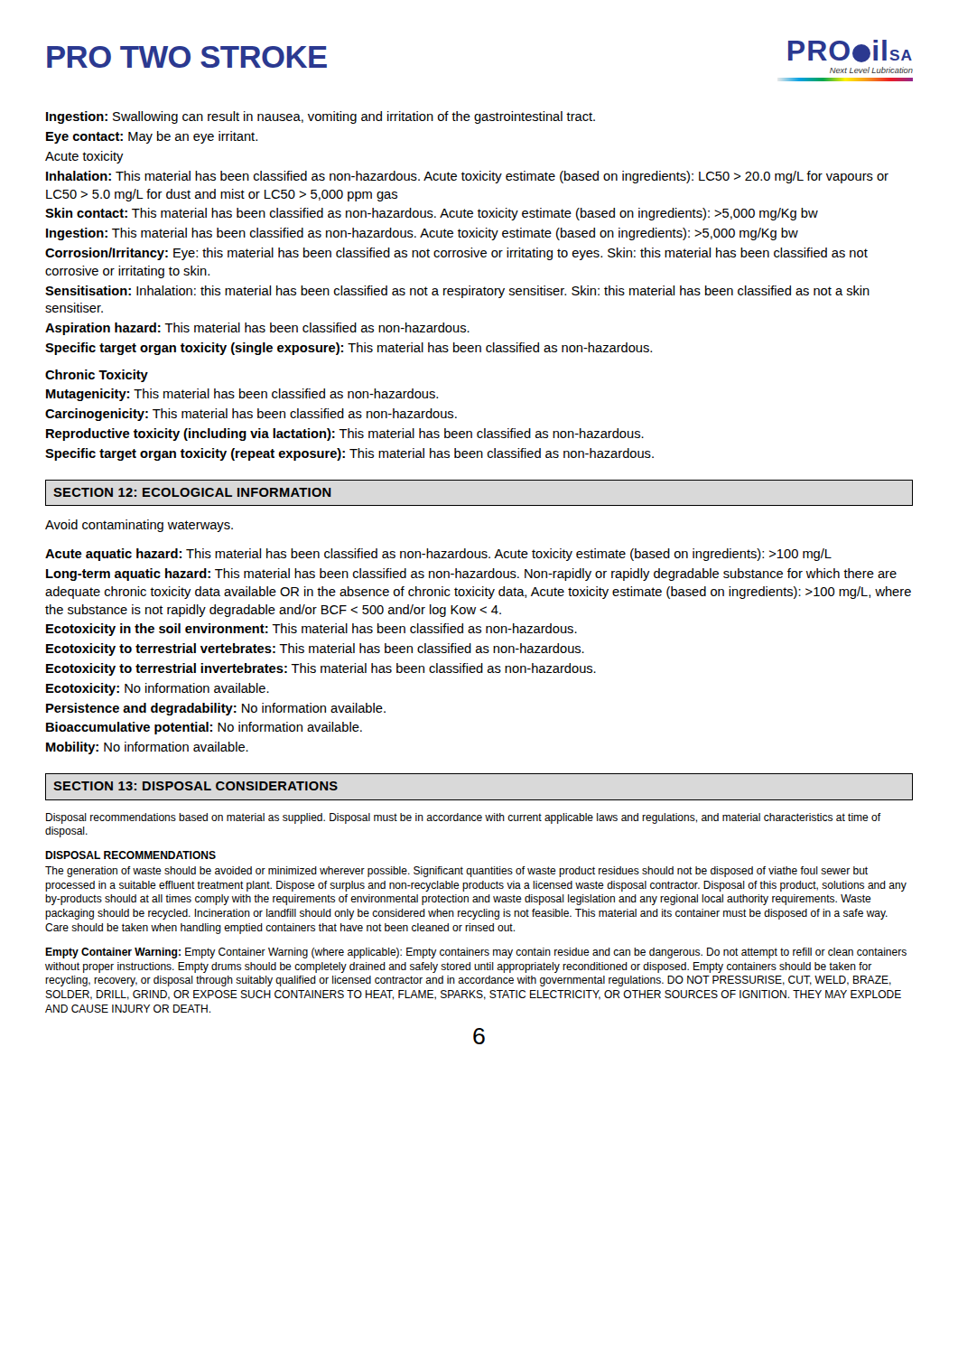PRO TWO STROKE
PRO ilSA
Next Level Lubrication
Ingestion: Swallowing can result in nausea, vomiting and irritation of the gastrointestinal tract.
Eye contact: May be an eye irritant.
Acute toxicity
Inhalation: This material has been classified as non-hazardous. Acute toxicity estimate (based on ingredients): LC50 > 20.0 mg/L for vapours or LC50 > 5.0 mg/L for dust and mist or LC50 > 5,000 ppm gas
Skin contact: This material has been classified as non-hazardous. Acute toxicity estimate (based on ingredients): >5,000 mg/Kg bw
Ingestion: This material has been classified as non-hazardous. Acute toxicity estimate (based on ingredients): >5,000 mg/Kg bw
Corrosion/Irritancy: Eye: this material has been classified as not corrosive or irritating to eyes. Skin: this material has been classified as not corrosive or irritating to skin.
Sensitisation: Inhalation: this material has been classified as not a respiratory sensitiser. Skin: this material has been classified as not a skin sensitiser.
Aspiration hazard: This material has been classified as non-hazardous.
Specific target organ toxicity (single exposure): This material has been classified as non-hazardous.
Chronic Toxicity
Mutagenicity: This material has been classified as non-hazardous.
Carcinogenicity: This material has been classified as non-hazardous.
Reproductive toxicity (including via lactation): This material has been classified as non-hazardous.
Specific target organ toxicity (repeat exposure): This material has been classified as non-hazardous.
SECTION 12: ECOLOGICAL INFORMATION
Avoid contaminating waterways.
Acute aquatic hazard: This material has been classified as non-hazardous. Acute toxicity estimate (based on ingredients): >100 mg/L
Long-term aquatic hazard: This material has been classified as non-hazardous. Non-rapidly or rapidly degradable substance for which there are adequate chronic toxicity data available OR in the absence of chronic toxicity data, Acute toxicity estimate (based on ingredients): >100 mg/L, where the substance is not rapidly degradable and/or BCF < 500 and/or log Kow < 4.
Ecotoxicity in the soil environment: This material has been classified as non-hazardous.
Ecotoxicity to terrestrial vertebrates: This material has been classified as non-hazardous.
Ecotoxicity to terrestrial invertebrates: This material has been classified as non-hazardous.
Ecotoxicity: No information available.
Persistence and degradability: No information available.
Bioaccumulative potential: No information available.
Mobility: No information available.
SECTION 13: DISPOSAL CONSIDERATIONS
Disposal recommendations based on material as supplied. Disposal must be in accordance with current applicable laws and regulations, and material characteristics at time of disposal.
DISPOSAL RECOMMENDATIONS
The generation of waste should be avoided or minimized wherever possible. Significant quantities of waste product residues should not be disposed of viathe foul sewer but processed in a suitable effluent treatment plant. Dispose of surplus and non-recyclable products via a licensed waste disposal contractor. Disposal of this product, solutions and any by-products should at all times comply with the requirements of environmental protection and waste disposal legislation and any regional local authority requirements. Waste packaging should be recycled. Incineration or landfill should only be considered when recycling is not feasible. This material and its container must be disposed of in a safe way. Care should be taken when handling emptied containers that have not been cleaned or rinsed out.
Empty Container Warning: Empty Container Warning (where applicable): Empty containers may contain residue and can be dangerous. Do not attempt to refill or clean containers without proper instructions. Empty drums should be completely drained and safely stored until appropriately reconditioned or disposed. Empty containers should be taken for recycling, recovery, or disposal through suitably qualified or licensed contractor and in accordance with governmental regulations. DO NOT PRESSURISE, CUT, WELD, BRAZE, SOLDER, DRILL, GRIND, OR EXPOSE SUCH CONTAINERS TO HEAT, FLAME, SPARKS, STATIC ELECTRICITY, OR OTHER SOURCES OF IGNITION. THEY MAY EXPLODE AND CAUSE INJURY OR DEATH.
6